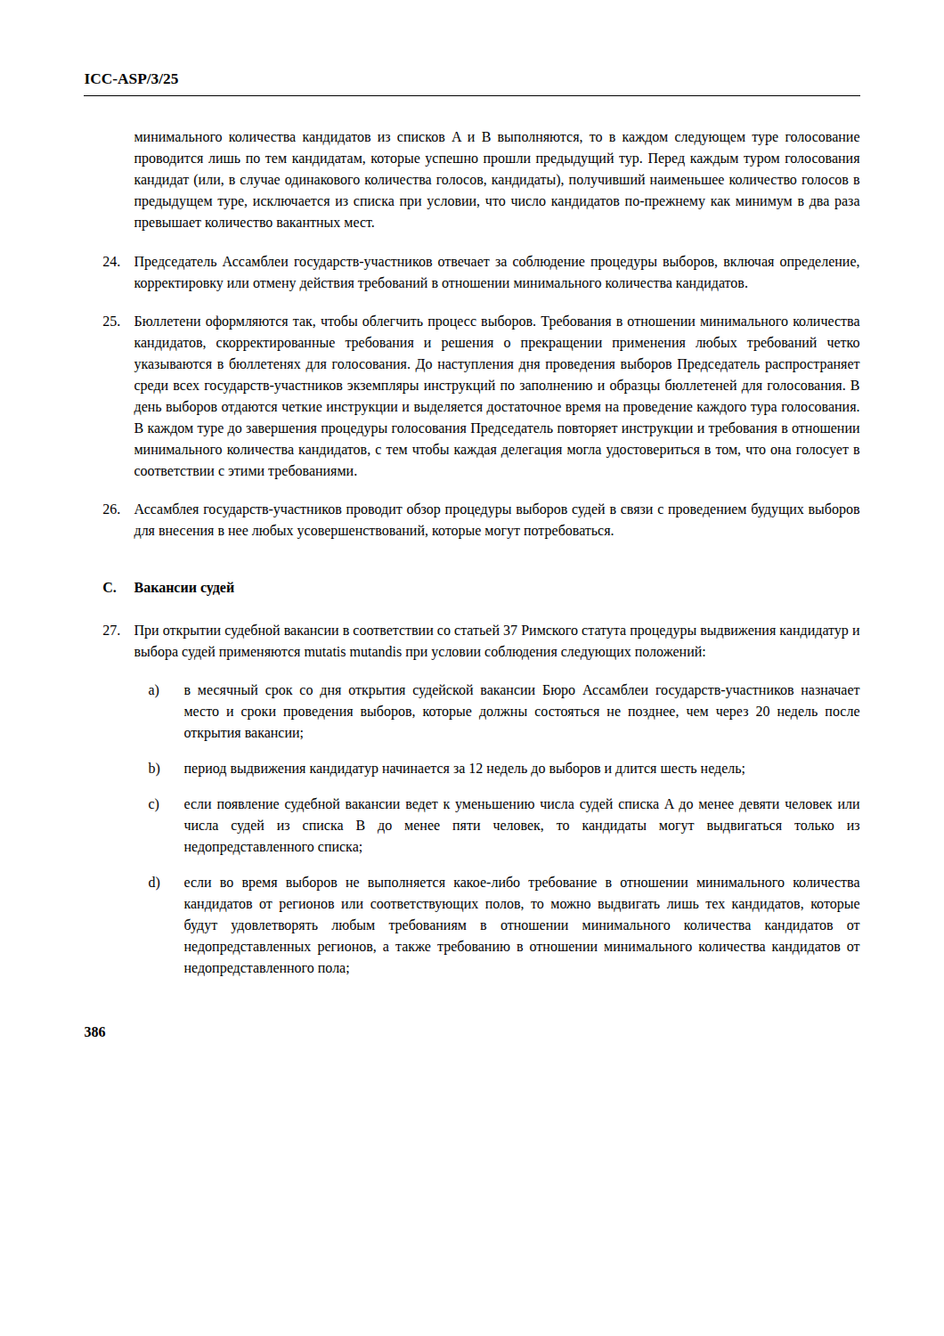ICC-ASP/3/25
минимального количества кандидатов из списков A и B выполняются, то в каждом следующем туре голосование проводится лишь по тем кандидатам, которые успешно прошли предыдущий тур. Перед каждым туром голосования кандидат (или, в случае одинакового количества голосов, кандидаты), получивший наименьшее количество голосов в предыдущем туре, исключается из списка при условии, что число кандидатов по-прежнему как минимум в два раза превышает количество вакантных мест.
24. Председатель Ассамблеи государств-участников отвечает за соблюдение процедуры выборов, включая определение, корректировку или отмену действия требований в отношении минимального количества кандидатов.
25. Бюллетени оформляются так, чтобы облегчить процесс выборов. Требования в отношении минимального количества кандидатов, скорректированные требования и решения о прекращении применения любых требований четко указываются в бюллетенях для голосования. До наступления дня проведения выборов Председатель распространяет среди всех государств-участников экземпляры инструкций по заполнению и образцы бюллетеней для голосования. В день выборов отдаются четкие инструкции и выделяется достаточное время на проведение каждого тура голосования. В каждом туре до завершения процедуры голосования Председатель повторяет инструкции и требования в отношении минимального количества кандидатов, с тем чтобы каждая делегация могла удостовериться в том, что она голосует в соответствии с этими требованиями.
26. Ассамблея государств-участников проводит обзор процедуры выборов судей в связи с проведением будущих выборов для внесения в нее любых усовершенствований, которые могут потребоваться.
C. Вакансии судей
27. При открытии судебной вакансии в соответствии со статьей 37 Римского статута процедуры выдвижения кандидатур и выбора судей применяются mutatis mutandis при условии соблюдения следующих положений:
a) в месячный срок со дня открытия судейской вакансии Бюро Ассамблеи государств-участников назначает место и сроки проведения выборов, которые должны состояться не позднее, чем через 20 недель после открытия вакансии;
b) период выдвижения кандидатур начинается за 12 недель до выборов и длится шесть недель;
c) если появление судебной вакансии ведет к уменьшению числа судей списка A до менее девяти человек или числа судей из списка B до менее пяти человек, то кандидаты могут выдвигаться только из недопредставленного списка;
d) если во время выборов не выполняется какое-либо требование в отношении минимального количества кандидатов от регионов или соответствующих полов, то можно выдвигать лишь тех кандидатов, которые будут удовлетворять любым требованиям в отношении минимального количества кандидатов от недопредставленных регионов, а также требованию в отношении минимального количества кандидатов от недопредставленного пола;
386